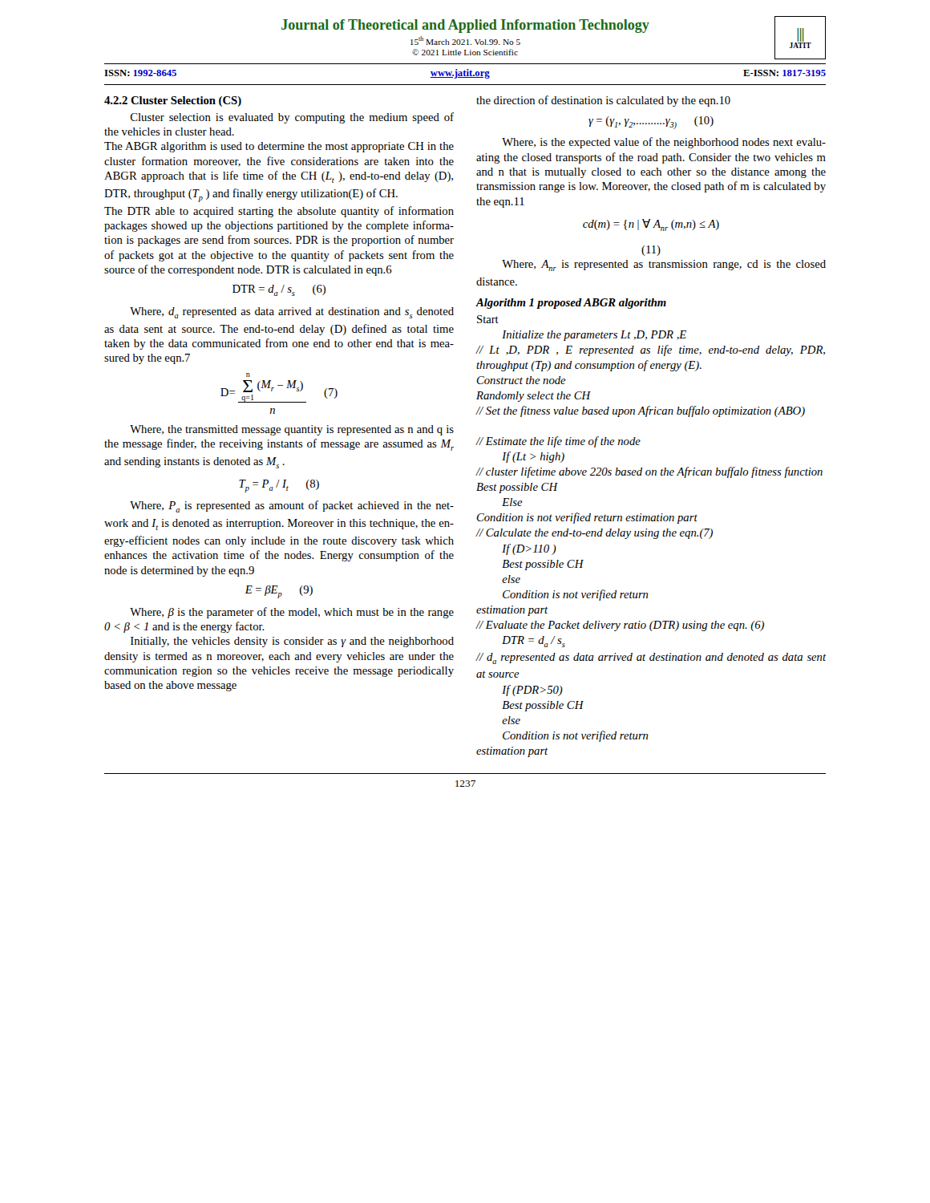|||
JATIT
Journal of Theoretical and Applied Information Technology
15th March 2021. Vol.99. No 5
© 2021 Little Lion Scientific
ISSN: 1992-8645 www.jatit.org E-ISSN: 1817-3195
4.2.2 Cluster Selection (CS)
Cluster selection is evaluated by computing the medium speed of the vehicles in cluster head.
The ABGR algorithm is used to determine the most appropriate CH in the cluster formation moreover, the five considerations are taken into the ABGR approach that is life time of the CH (Lt ), end-to-end delay (D), DTR, throughput (Tp ) and finally energy utilization(E) of CH.
The DTR able to acquired starting the absolute quantity of information packages showed up the objections partitioned by the complete information is packages are send from sources. PDR is the proportion of number of packets got at the objective to the quantity of packets sent from the source of the correspondent node. DTR is calculated in eqn.6
DTR = da / ss (6)
Where, da represented as data arrived at destination and ss denoted as data sent at source. The end-to-end delay (D) defined as total time taken by the data communicated from one end to other end that is measured by the eqn.7
D= n Σ q=1 (Mr − Ms) n (7)
Where, the transmitted message quantity is represented as n and q is the message finder, the receiving instants of message are assumed as Mr and sending instants is denoted as Ms .
Tp = Pa / It (8)
Where, Pa is represented as amount of packet achieved in the network and It is denoted as interruption. Moreover in this technique, the energy-efficient nodes can only include in the route discovery task which enhances the activation time of the nodes. Energy consumption of the node is determined by the eqn.9
E = βEp (9)
Where, β is the parameter of the model, which must be in the range 0 < β < 1 and is the energy factor.
Initially, the vehicles density is consider as γ and the neighborhood density is termed as n moreover, each and every vehicles are under the communication region so the vehicles receive the message periodically based on the above message
the direction of destination is calculated by the eqn.10
γ = (γ1, γ2,..........γ3) (10)
Where, is the expected value of the neighborhood nodes next evaluating the closed transports of the road path. Consider the two vehicles m and n that is mutually closed to each other so the distance among the transmission range is low. Moreover, the closed path of m is calculated by the eqn.11
cd(m) = {n | ∀ Anr (m,n) ≤ A)
(11)
Where, Anr is represented as transmission range, cd is the closed distance.
Algorithm 1 proposed ABGR algorithm
Start Initialize the parameters Lt ,D, PDR ,E // Lt ,D, PDR , E represented as life time, end-to-end delay, PDR, throughput (Tp) and consumption of energy (E). Construct the node Randomly select the CH // Set the fitness value based upon African buffalo optimization (ABO)
// Estimate the life time of the node If (Lt > high) // cluster lifetime above 220s based on the African buffalo fitness function Best possible CH Else Condition is not verified return estimation part // Calculate the end-to-end delay using the eqn.(7) If (D>110 ) Best possible CH else Condition is not verified return estimation part // Evaluate the Packet delivery ratio (DTR) using the eqn. (6) DTR = da / ss // da represented as data arrived at destination and denoted as data sent at source If (PDR>50) Best possible CH else Condition is not verified return estimation part
1237